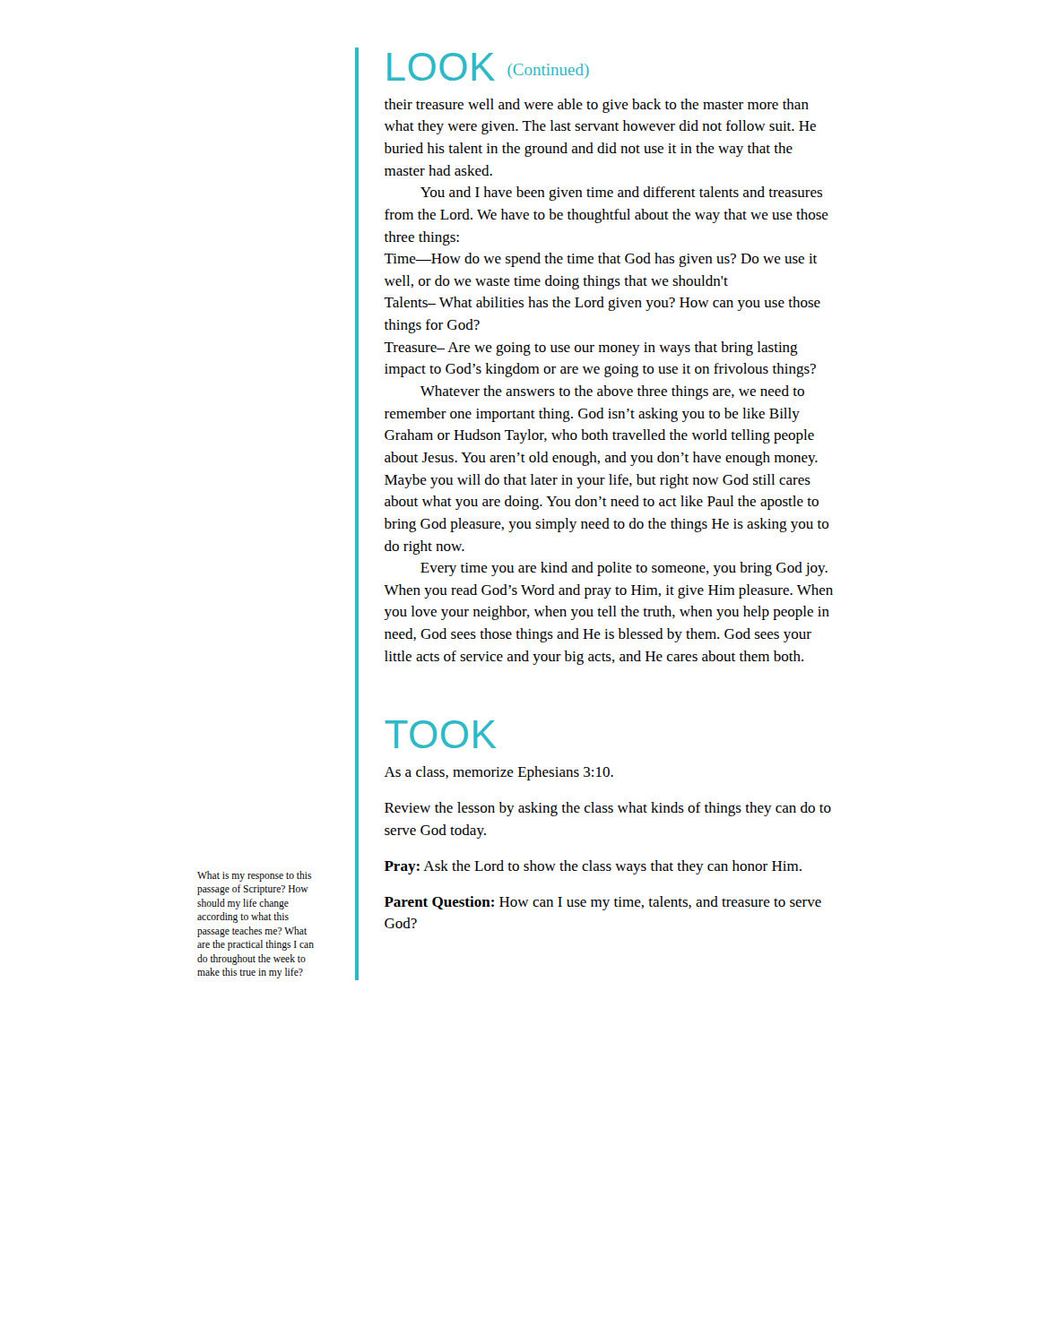What is my response to this passage of Scripture? How should my life change according to what this passage teaches me? What are the practical things I can do throughout the week to make this true in my life?
LOOK (Continued)
their treasure well and were able to give back to the master more than what they were given. The last servant however did not follow suit. He buried his talent in the ground and did not use it in the way that the master had asked.
You and I have been given time and different talents and treasures from the Lord. We have to be thoughtful about the way that we use those three things:
Time—How do we spend the time that God has given us? Do we use it well, or do we waste time doing things that we shouldn't
Talents– What abilities has the Lord given you? How can you use those things for God?
Treasure– Are we going to use our money in ways that bring lasting impact to God’s kingdom or are we going to use it on frivolous things?
Whatever the answers to the above three things are, we need to remember one important thing. God isn’t asking you to be like Billy Graham or Hudson Taylor, who both travelled the world telling people about Jesus. You aren’t old enough, and you don’t have enough money. Maybe you will do that later in your life, but right now God still cares about what you are doing. You don’t need to act like Paul the apostle to bring God pleasure, you simply need to do the things He is asking you to do right now.
Every time you are kind and polite to someone, you bring God joy. When you read God’s Word and pray to Him, it give Him pleasure. When you love your neighbor, when you tell the truth, when you help people in need, God sees those things and He is blessed by them. God sees your little acts of service and your big acts, and He cares about them both.
TOOK
As a class, memorize Ephesians 3:10.
Review the lesson by asking the class what kinds of things they can do to serve God today.
Pray: Ask the Lord to show the class ways that they can honor Him.
Parent Question: How can I use my time, talents, and treasure to serve God?